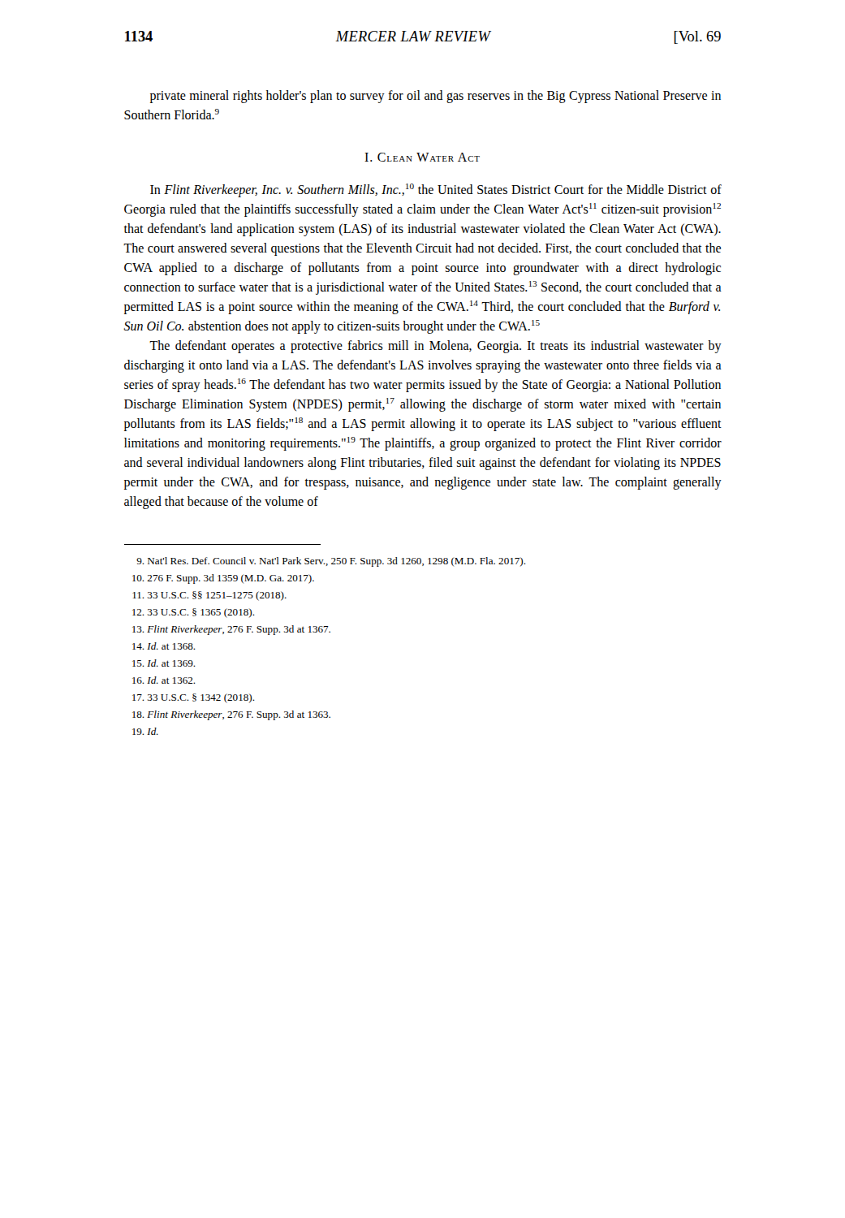1134 MERCER LAW REVIEW [Vol. 69
private mineral rights holder's plan to survey for oil and gas reserves in the Big Cypress National Preserve in Southern Florida.9
I. Clean Water Act
In Flint Riverkeeper, Inc. v. Southern Mills, Inc.,10 the United States District Court for the Middle District of Georgia ruled that the plaintiffs successfully stated a claim under the Clean Water Act's11 citizen-suit provision12 that defendant's land application system (LAS) of its industrial wastewater violated the Clean Water Act (CWA). The court answered several questions that the Eleventh Circuit had not decided. First, the court concluded that the CWA applied to a discharge of pollutants from a point source into groundwater with a direct hydrologic connection to surface water that is a jurisdictional water of the United States.13 Second, the court concluded that a permitted LAS is a point source within the meaning of the CWA.14 Third, the court concluded that the Burford v. Sun Oil Co. abstention does not apply to citizen-suits brought under the CWA.15
The defendant operates a protective fabrics mill in Molena, Georgia. It treats its industrial wastewater by discharging it onto land via a LAS. The defendant's LAS involves spraying the wastewater onto three fields via a series of spray heads.16 The defendant has two water permits issued by the State of Georgia: a National Pollution Discharge Elimination System (NPDES) permit,17 allowing the discharge of storm water mixed with "certain pollutants from its LAS fields;"18 and a LAS permit allowing it to operate its LAS subject to "various effluent limitations and monitoring requirements."19 The plaintiffs, a group organized to protect the Flint River corridor and several individual landowners along Flint tributaries, filed suit against the defendant for violating its NPDES permit under the CWA, and for trespass, nuisance, and negligence under state law. The complaint generally alleged that because of the volume of
Nat'l Res. Def. Council v. Nat'l Park Serv., 250 F. Supp. 3d 1260, 1298 (M.D. Fla. 2017).
276 F. Supp. 3d 1359 (M.D. Ga. 2017).
33 U.S.C. §§ 1251–1275 (2018).
33 U.S.C. § 1365 (2018).
Flint Riverkeeper, 276 F. Supp. 3d at 1367.
Id. at 1368.
Id. at 1369.
Id. at 1362.
33 U.S.C. § 1342 (2018).
Flint Riverkeeper, 276 F. Supp. 3d at 1363.
Id.